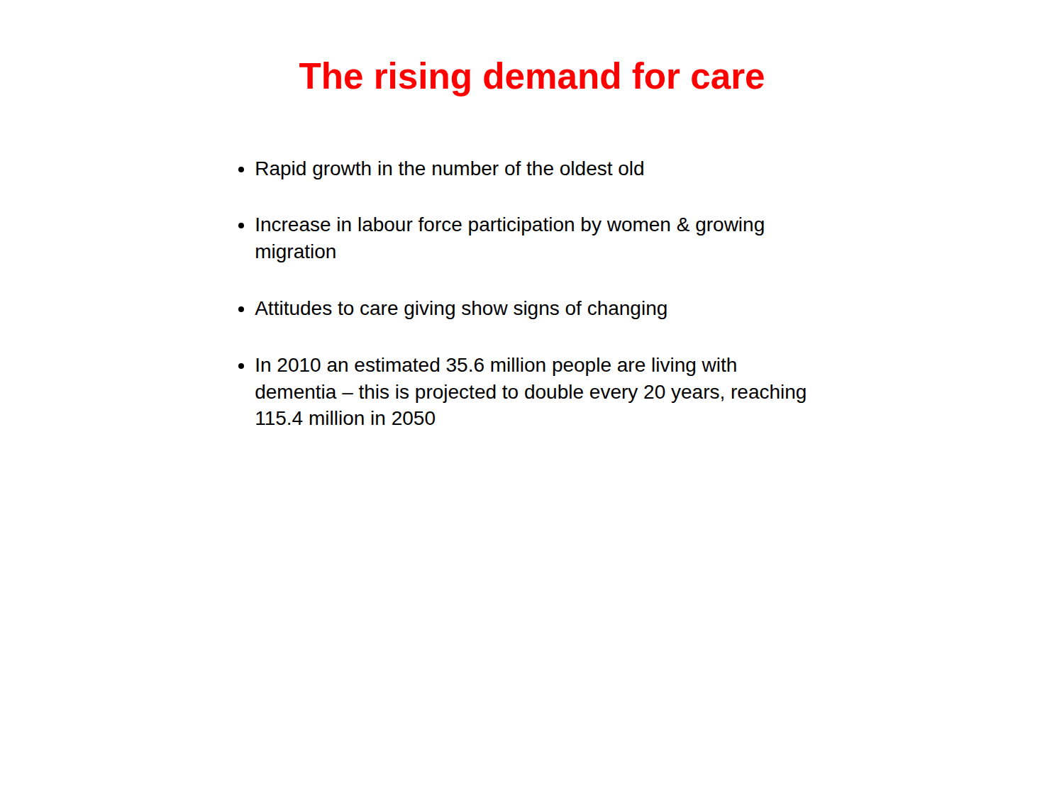The rising demand for care
Rapid growth in the number of the oldest old
Increase in labour force participation by women & growing migration
Attitudes to care giving show signs of changing
In 2010 an estimated 35.6 million people are living with dementia – this is projected to double every 20 years, reaching 115.4 million in 2050